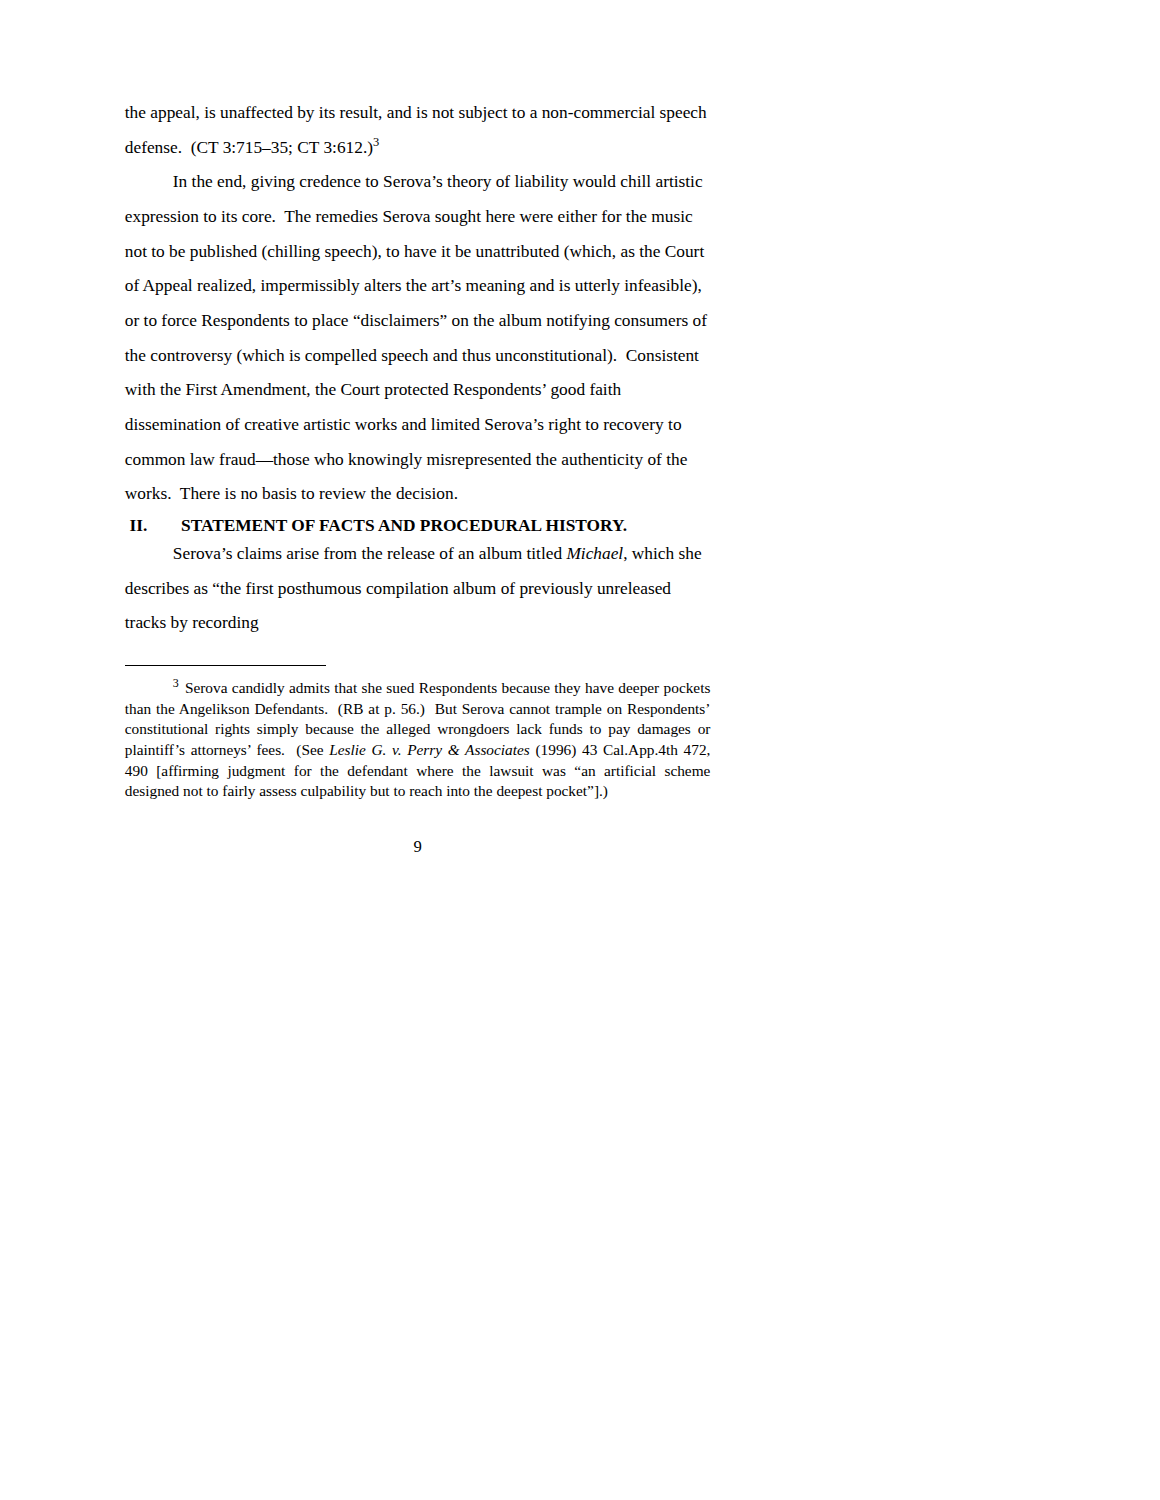the appeal, is unaffected by its result, and is not subject to a non-commercial speech defense. (CT 3:715–35; CT 3:612.)3
In the end, giving credence to Serova’s theory of liability would chill artistic expression to its core. The remedies Serova sought here were either for the music not to be published (chilling speech), to have it be unattributed (which, as the Court of Appeal realized, impermissibly alters the art’s meaning and is utterly infeasible), or to force Respondents to place “disclaimers” on the album notifying consumers of the controversy (which is compelled speech and thus unconstitutional). Consistent with the First Amendment, the Court protected Respondents’ good faith dissemination of creative artistic works and limited Serova’s right to recovery to common law fraud—those who knowingly misrepresented the authenticity of the works. There is no basis to review the decision.
II. STATEMENT OF FACTS AND PROCEDURAL HISTORY.
Serova’s claims arise from the release of an album titled Michael, which she describes as “the first posthumous compilation album of previously unreleased tracks by recording
3 Serova candidly admits that she sued Respondents because they have deeper pockets than the Angelikson Defendants. (RB at p. 56.) But Serova cannot trample on Respondents’ constitutional rights simply because the alleged wrongdoers lack funds to pay damages or plaintiff’s attorneys’ fees. (See Leslie G. v. Perry & Associates (1996) 43 Cal.App.4th 472, 490 [affirming judgment for the defendant where the lawsuit was “an artificial scheme designed not to fairly assess culpability but to reach into the deepest pocket”].)
9